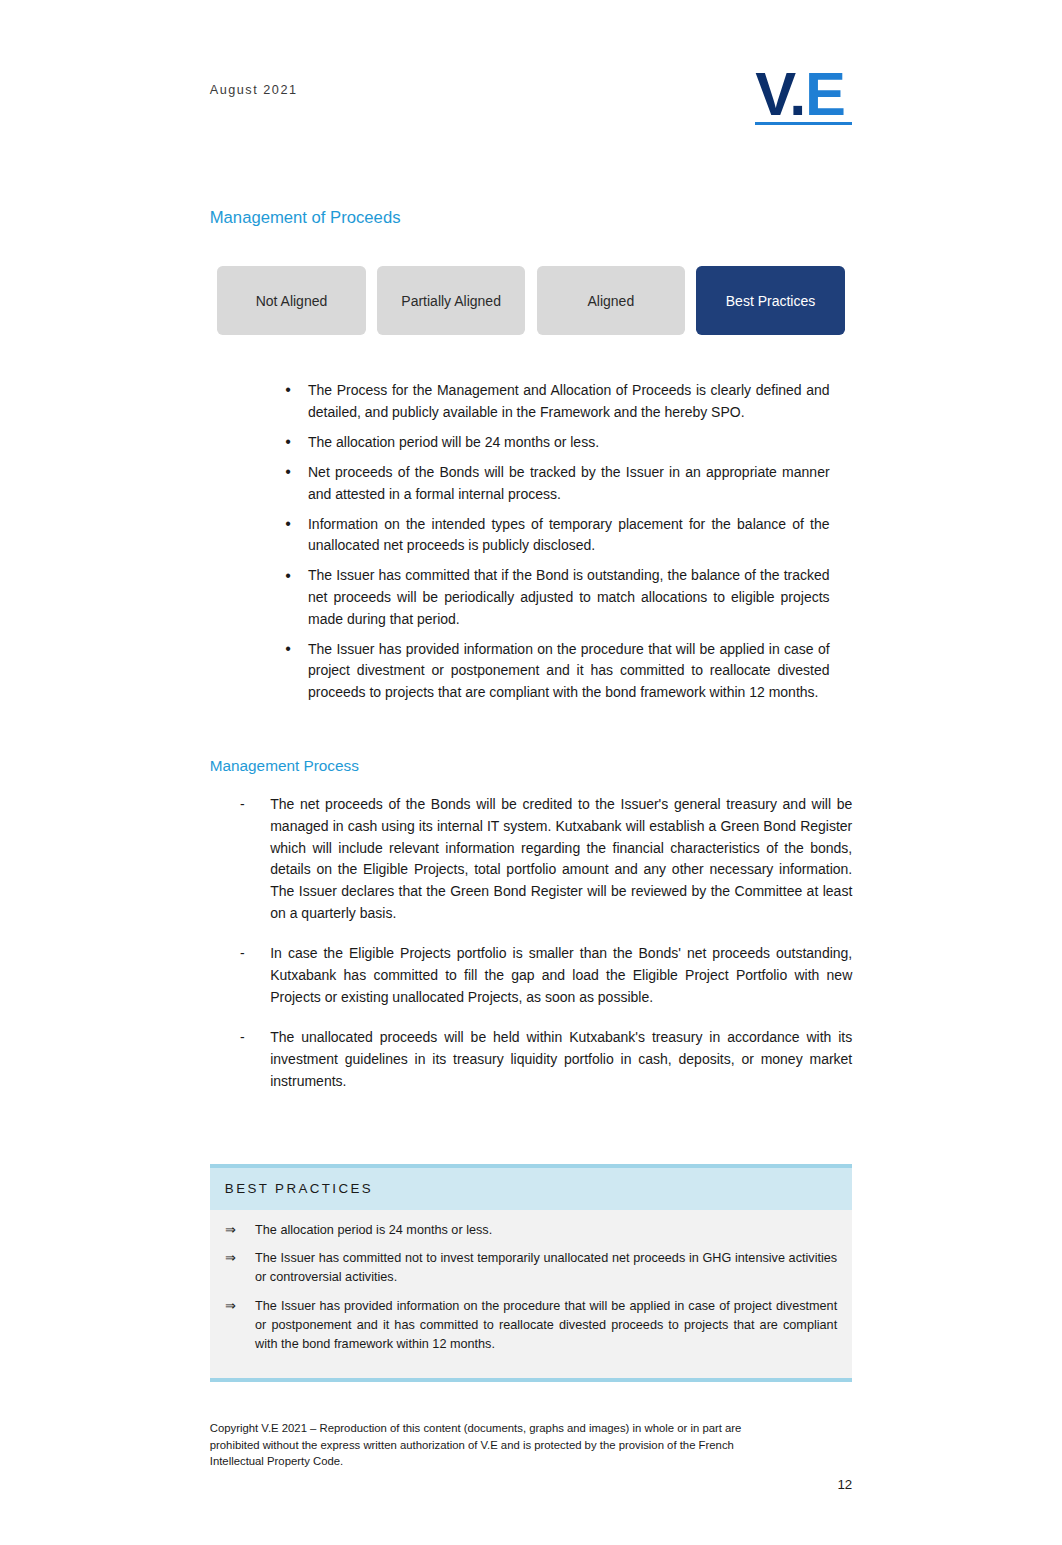August 2021
V. E
Management of Proceeds
Not Aligned
Partially Aligned
Aligned
Best Practices
The Process for the Management and Allocation of Proceeds is clearly defined and detailed, and publicly available in the Framework and the hereby SPO.
The allocation period will be 24 months or less.
Net proceeds of the Bonds will be tracked by the Issuer in an appropriate manner and attested in a formal internal process.
Information on the intended types of temporary placement for the balance of the unallocated net proceeds is publicly disclosed.
The Issuer has committed that if the Bond is outstanding, the balance of the tracked net proceeds will be periodically adjusted to match allocations to eligible projects made during that period.
The Issuer has provided information on the procedure that will be applied in case of project divestment or postponement and it has committed to reallocate divested proceeds to projects that are compliant with the bond framework within 12 months.
Management Process
The net proceeds of the Bonds will be credited to the Issuer's general treasury and will be managed in cash using its internal IT system. Kutxabank will establish a Green Bond Register which will include relevant information regarding the financial characteristics of the bonds, details on the Eligible Projects, total portfolio amount and any other necessary information. The Issuer declares that the Green Bond Register will be reviewed by the Committee at least on a quarterly basis.
In case the Eligible Projects portfolio is smaller than the Bonds' net proceeds outstanding, Kutxabank has committed to fill the gap and load the Eligible Project Portfolio with new Projects or existing unallocated Projects, as soon as possible.
The unallocated proceeds will be held within Kutxabank's treasury in accordance with its investment guidelines in its treasury liquidity portfolio in cash, deposits, or money market instruments.
BEST PRACTICES
The allocation period is 24 months or less.
The Issuer has committed not to invest temporarily unallocated net proceeds in GHG intensive activities or controversial activities.
The Issuer has provided information on the procedure that will be applied in case of project divestment or postponement and it has committed to reallocate divested proceeds to projects that are compliant with the bond framework within 12 months.
Copyright V.E 2021 – Reproduction of this content (documents, graphs and images) in whole or in part are prohibited without the express written authorization of V.E and is protected by the provision of the French Intellectual Property Code.
12